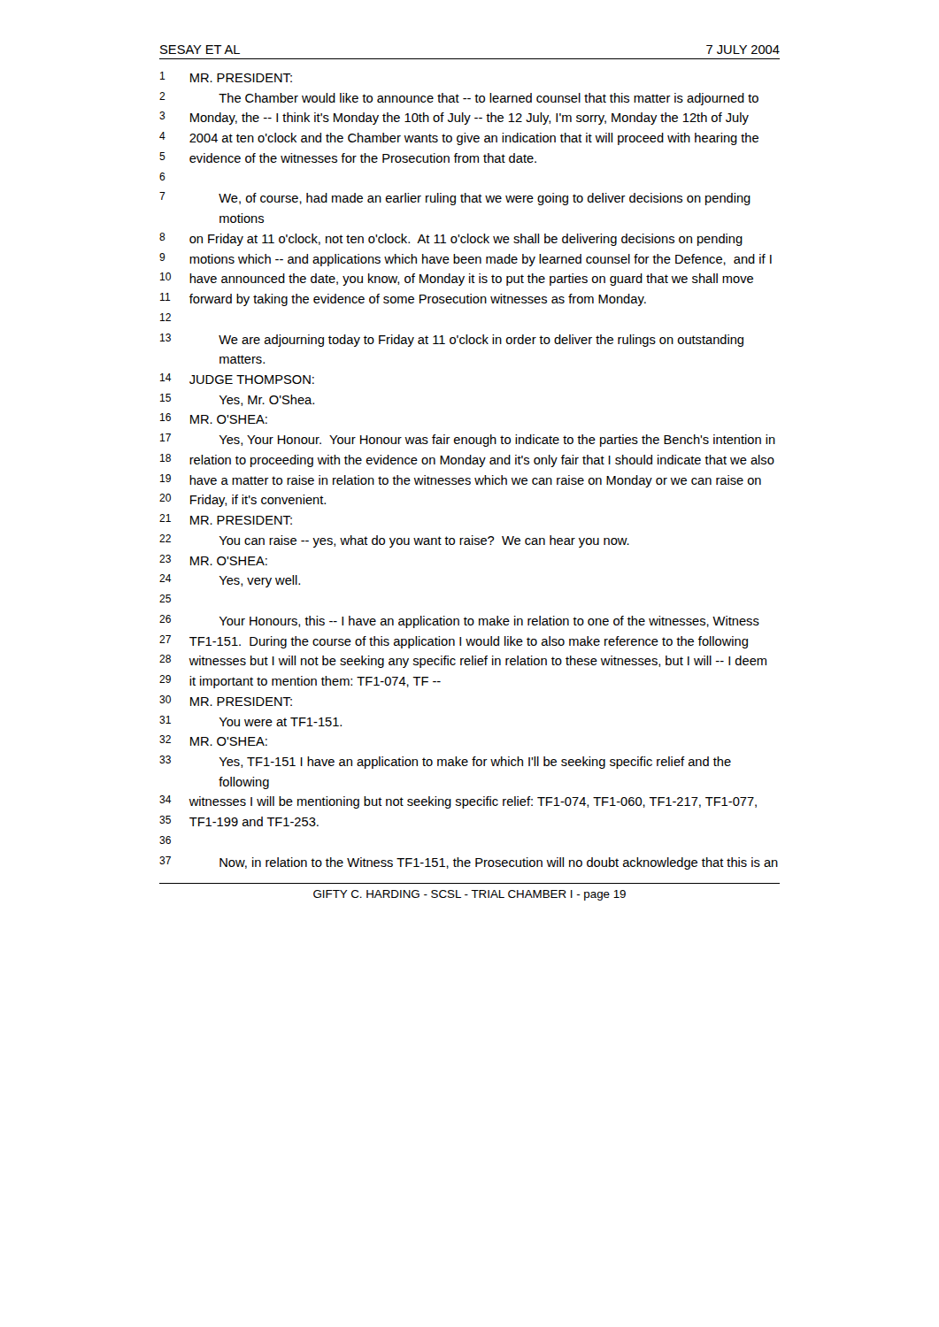SESAY ET AL 7 JULY 2004
| 1 | MR. PRESIDENT: |
| 2 | The Chamber would like to announce that -- to learned counsel that this matter is adjourned to |
| 3 | Monday, the -- I think it's Monday the 10th of July -- the 12 July, I'm sorry, Monday the 12th of July |
| 4 | 2004 at ten o'clock and the Chamber wants to give an indication that it will proceed with hearing the |
| 5 | evidence of the witnesses for the Prosecution from that date. |
| 6 | |
| 7 | We, of course, had made an earlier ruling that we were going to deliver decisions on pending motions |
| 8 | on Friday at 11 o'clock, not ten o'clock. At 11 o'clock we shall be delivering decisions on pending |
| 9 | motions which -- and applications which have been made by learned counsel for the Defence, and if I |
| 10 | have announced the date, you know, of Monday it is to put the parties on guard that we shall move |
| 11 | forward by taking the evidence of some Prosecution witnesses as from Monday. |
| 12 | |
| 13 | We are adjourning today to Friday at 11 o'clock in order to deliver the rulings on outstanding matters. |
| 14 | JUDGE THOMPSON: |
| 15 | Yes, Mr. O'Shea. |
| 16 | MR. O'SHEA: |
| 17 | Yes, Your Honour. Your Honour was fair enough to indicate to the parties the Bench's intention in |
| 18 | relation to proceeding with the evidence on Monday and it's only fair that I should indicate that we also |
| 19 | have a matter to raise in relation to the witnesses which we can raise on Monday or we can raise on |
| 20 | Friday, if it's convenient. |
| 21 | MR. PRESIDENT: |
| 22 | You can raise -- yes, what do you want to raise? We can hear you now. |
| 23 | MR. O'SHEA: |
| 24 | Yes, very well. |
| 25 | |
| 26 | Your Honours, this -- I have an application to make in relation to one of the witnesses, Witness |
| 27 | TF1-151. During the course of this application I would like to also make reference to the following |
| 28 | witnesses but I will not be seeking any specific relief in relation to these witnesses, but I will -- I deem |
| 29 | it important to mention them: TF1-074, TF -- |
| 30 | MR. PRESIDENT: |
| 31 | You were at TF1-151. |
| 32 | MR. O'SHEA: |
| 33 | Yes, TF1-151 I have an application to make for which I'll be seeking specific relief and the following |
| 34 | witnesses I will be mentioning but not seeking specific relief: TF1-074, TF1-060, TF1-217, TF1-077, |
| 35 | TF1-199 and TF1-253. |
| 36 | |
| 37 | Now, in relation to the Witness TF1-151, the Prosecution will no doubt acknowledge that this is an |
GIFTY C. HARDING - SCSL - TRIAL CHAMBER I - page 19